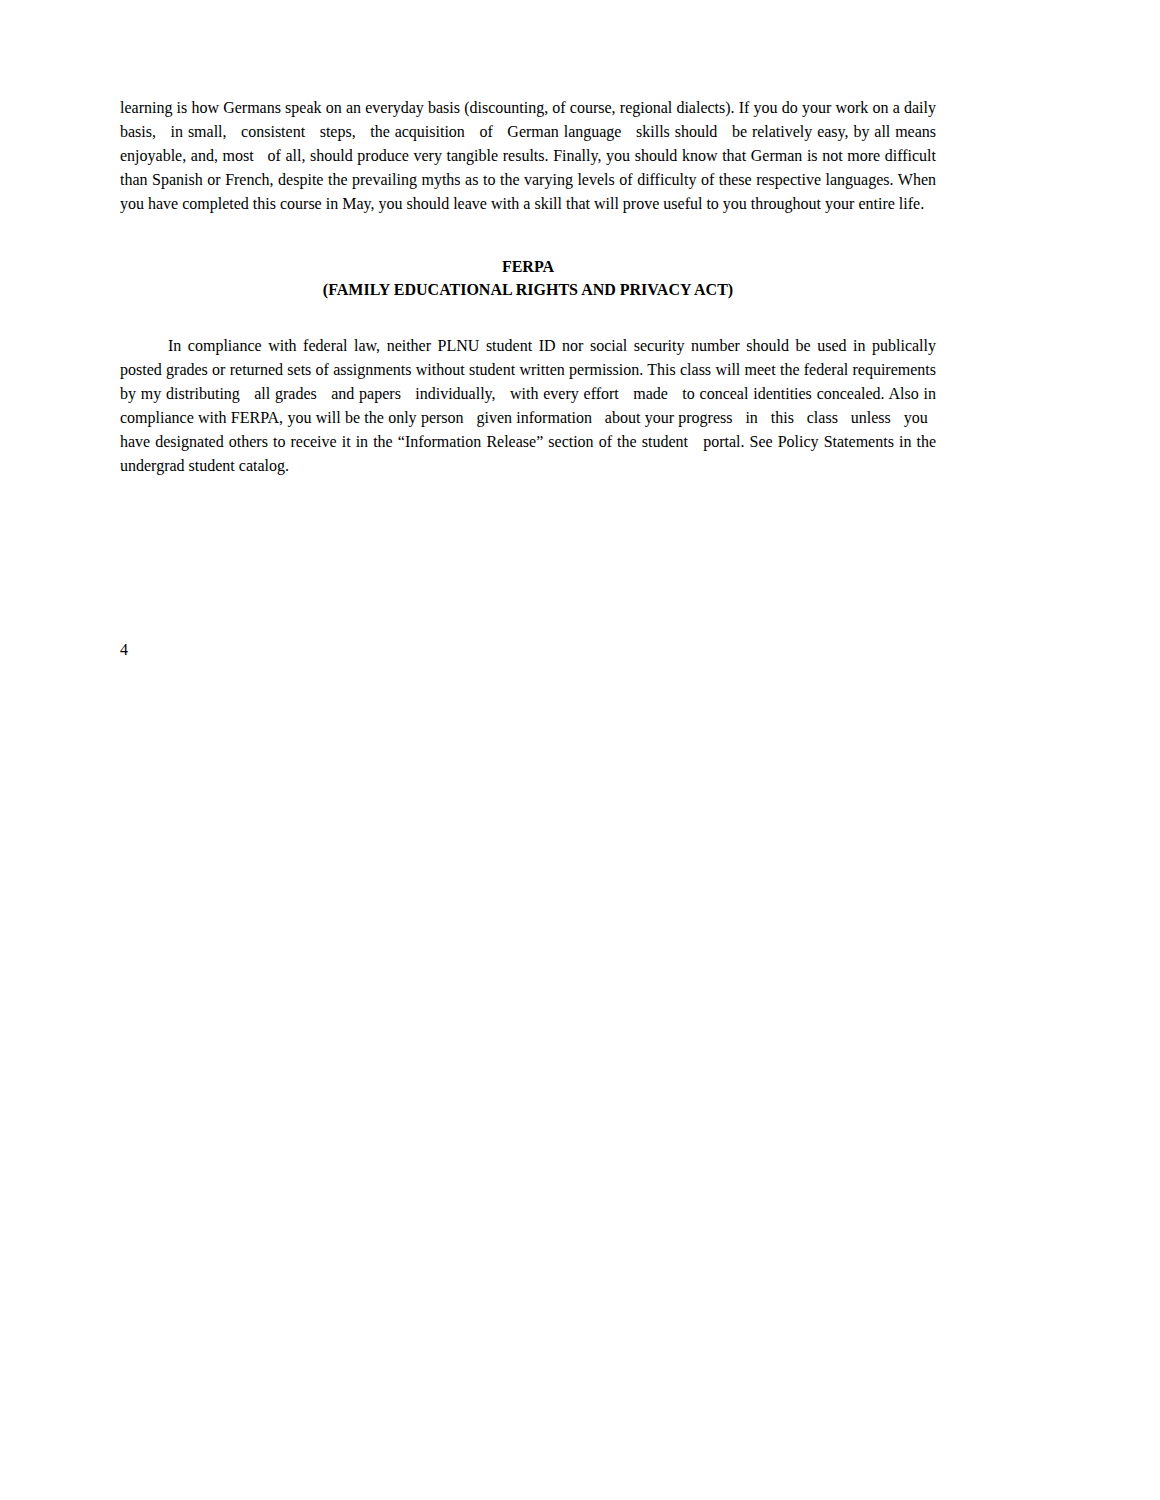learning is how Germans speak on an everyday basis (discounting, of course, regional dialects). If you do your work on a daily basis, in small, consistent steps, the acquisition of German language skills should be relatively easy, by all means enjoyable, and, most of all, should produce very tangible results. Finally, you should know that German is not more difficult than Spanish or French, despite the prevailing myths as to the varying levels of difficulty of these respective languages. When you have completed this course in May, you should leave with a skill that will prove useful to you throughout your entire life.
FERPA
(FAMILY EDUCATIONAL RIGHTS AND PRIVACY ACT)
In compliance with federal law, neither PLNU student ID nor social security number should be used in publically posted grades or returned sets of assignments without student written permission. This class will meet the federal requirements by my distributing all grades and papers individually, with every effort made to conceal identities concealed. Also in compliance with FERPA, you will be the only person given information about your progress in this class unless you have designated others to receive it in the “Information Release” section of the student portal. See Policy Statements in the undergrad student catalog.
4